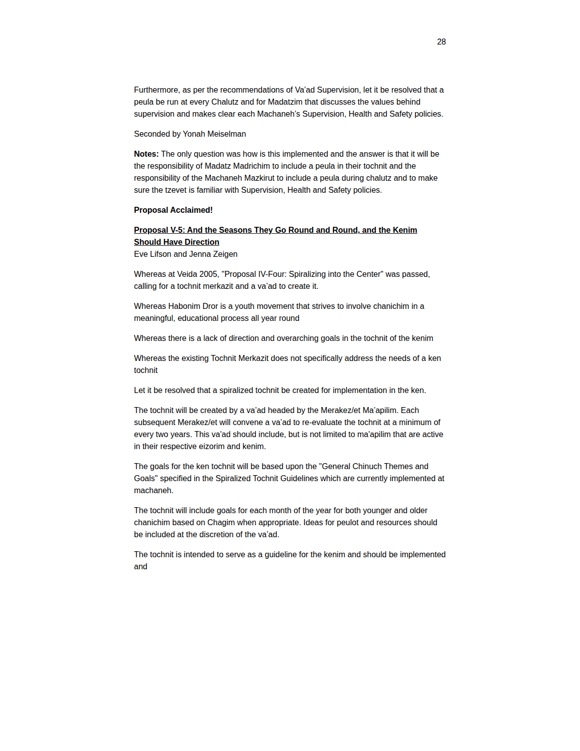28
Furthermore, as per the recommendations of Va’ad Supervision, let it be resolved that a peula be run at every Chalutz and for Madatzim that discusses the values behind supervision and makes clear each Machaneh’s Supervision, Health and Safety policies.
Seconded by Yonah Meiselman
Notes: The only question was how is this implemented and the answer is that it will be the responsibility of Madatz Madrichim to include a peula in their tochnit and the responsibility of the Machaneh Mazkirut to include a peula during chalutz and to make sure the tzevet is familiar with Supervision, Health and Safety policies.
Proposal Acclaimed!
Proposal V-5: And the Seasons They Go Round and Round, and the Kenim Should Have Direction
Eve Lifson and Jenna Zeigen
Whereas at Veida 2005, "Proposal IV-Four: Spiralizing into the Center" was passed, calling for a tochnit merkazit and a va’ad to create it.
Whereas Habonim Dror is a youth movement that strives to involve chanichim in a meaningful, educational process all year round
Whereas there is a lack of direction and overarching goals in the tochnit of the kenim
Whereas the existing Tochnit Merkazit does not specifically address the needs of a ken tochnit
Let it be resolved that a spiralized tochnit be created for implementation in the ken.
The tochnit will be created by a va’ad headed by the Merakez/et Ma’apilim. Each subsequent Merakez/et will convene a va’ad to re-evaluate the tochnit at a minimum of every two years. This va'ad should include, but is not limited to ma'apilim that are active in their respective eizorim and kenim.
The goals for the ken tochnit will be based upon the "General Chinuch Themes and Goals" specified in the Spiralized Tochnit Guidelines which are currently implemented at machaneh.
The tochnit will include goals for each month of the year for both younger and older chanichim based on Chagim when appropriate. Ideas for peulot and resources should be included at the discretion of the va’ad.
The tochnit is intended to serve as a guideline for the kenim and should be implemented and